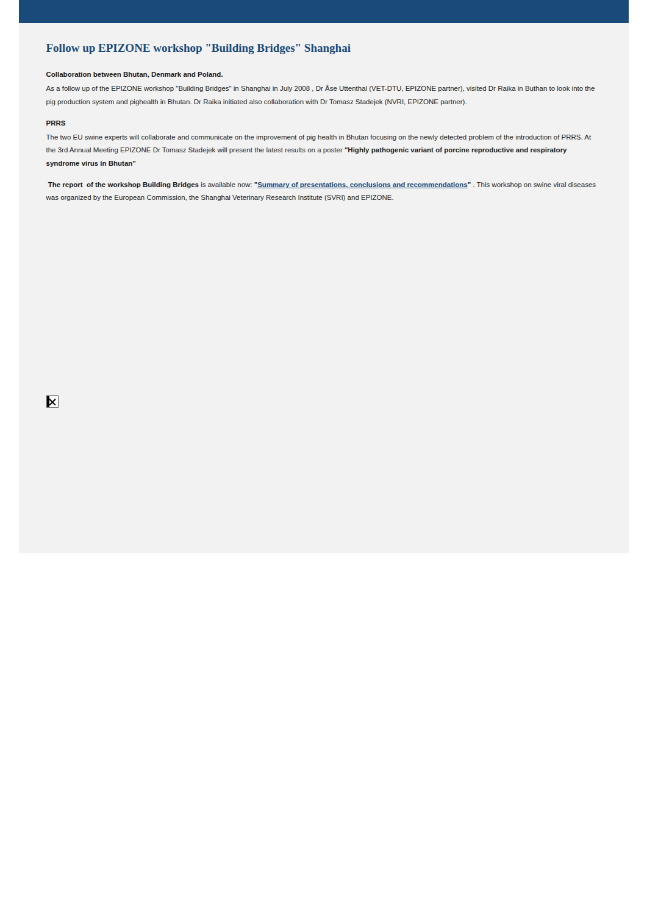Follow up EPIZONE workshop "Building Bridges" Shanghai
Collaboration between Bhutan, Denmark and Poland.
As a follow up of the EPIZONE workshop "Building Bridges" in Shanghai in July 2008 , Dr Åse Uttenthal (VET-DTU, EPIZONE partner), visited Dr Raika in Buthan to look into the pig production system and pighealth in Bhutan. Dr Raika initiated also collaboration with Dr Tomasz Stadejek (NVRI, EPIZONE partner).
PRRS
The two EU swine experts will collaborate and communicate on the improvement of pig health in Bhutan focusing on the newly detected problem of the introduction of PRRS. At the 3rd Annual Meeting EPIZONE Dr Tomasz Stadejek will present the latest results on a poster "Highly pathogenic variant of porcine reproductive and respiratory syndrome virus in Bhutan"
The report of the workshop Building Bridges is available now: "Summary of presentations, conclusions and recommendations" . This workshop on swine viral diseases was organized by the European Commission, the Shanghai Veterinary Research Institute (SVRI) and EPIZONE.